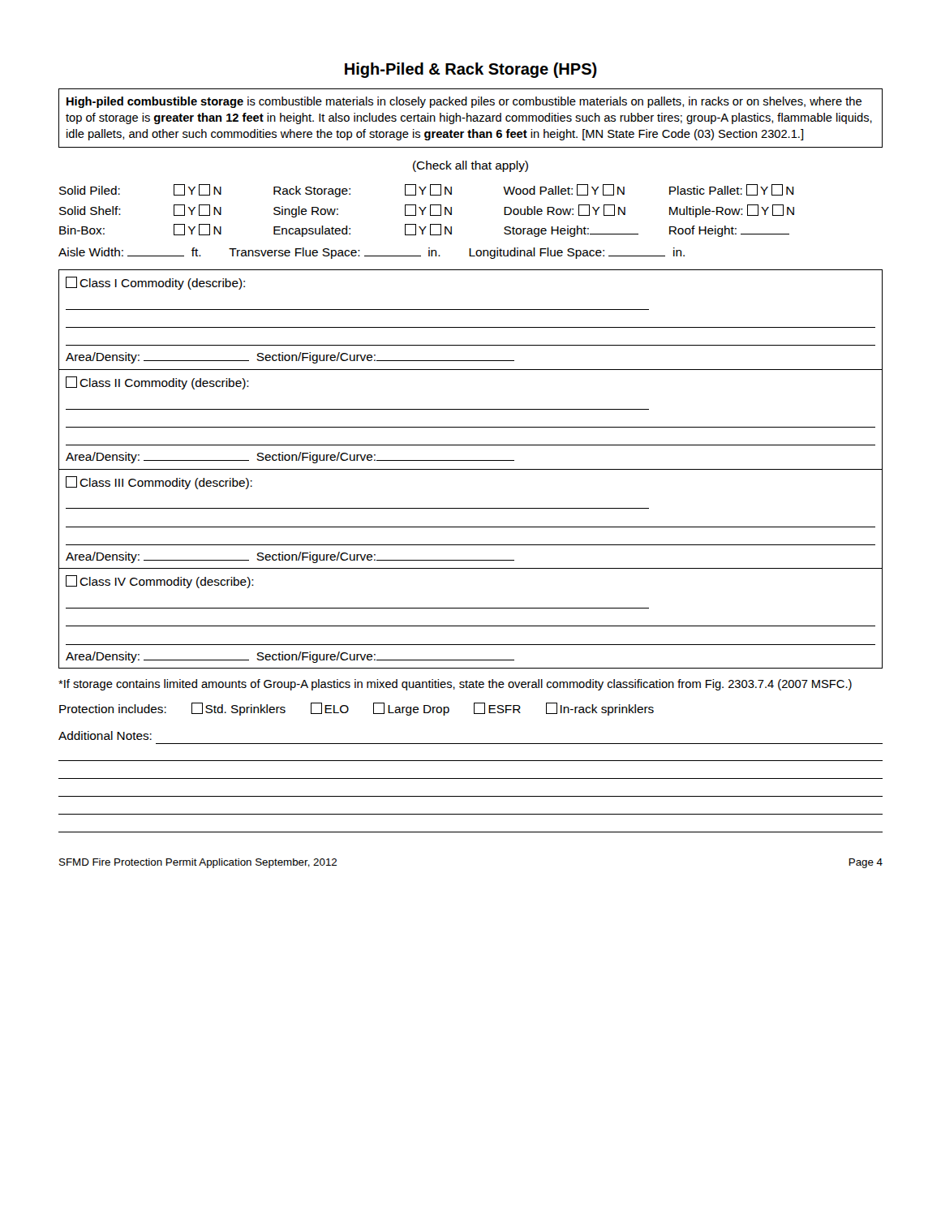High-Piled & Rack Storage (HPS)
High-piled combustible storage is combustible materials in closely packed piles or combustible materials on pallets, in racks or on shelves, where the top of storage is greater than 12 feet in height. It also includes certain high-hazard commodities such as rubber tires; group-A plastics, flammable liquids, idle pallets, and other such commodities where the top of storage is greater than 6 feet in height. [MN State Fire Code (03) Section 2302.1.]
(Check all that apply)
| Solid Piled: | Y N | Rack Storage: | Y N | Wood Pallet: Y N | Plastic Pallet: Y N |
| Solid Shelf: | Y N | Single Row: | Y N | Double Row: Y N | Multiple-Row: Y N |
| Bin-Box: | Y N | Encapsulated: | Y N | Storage Height: | Roof Height: |
Aisle Width: ft. Transverse Flue Space: in. Longitudinal Flue Space: in.
Class I Commodity (describe):
Area/Density: Section/Figure/Curve:
Class II Commodity (describe):
Area/Density: Section/Figure/Curve:
Class III Commodity (describe):
Area/Density: Section/Figure/Curve:
Class IV Commodity (describe):
Area/Density: Section/Figure/Curve:
*If storage contains limited amounts of Group-A plastics in mixed quantities, state the overall commodity classification from Fig. 2303.7.4 (2007 MSFC.)
Protection includes: Std. Sprinklers ELO Large Drop ESFR In-rack sprinklers
Additional Notes:
SFMD Fire Protection Permit Application September, 2012 Page 4